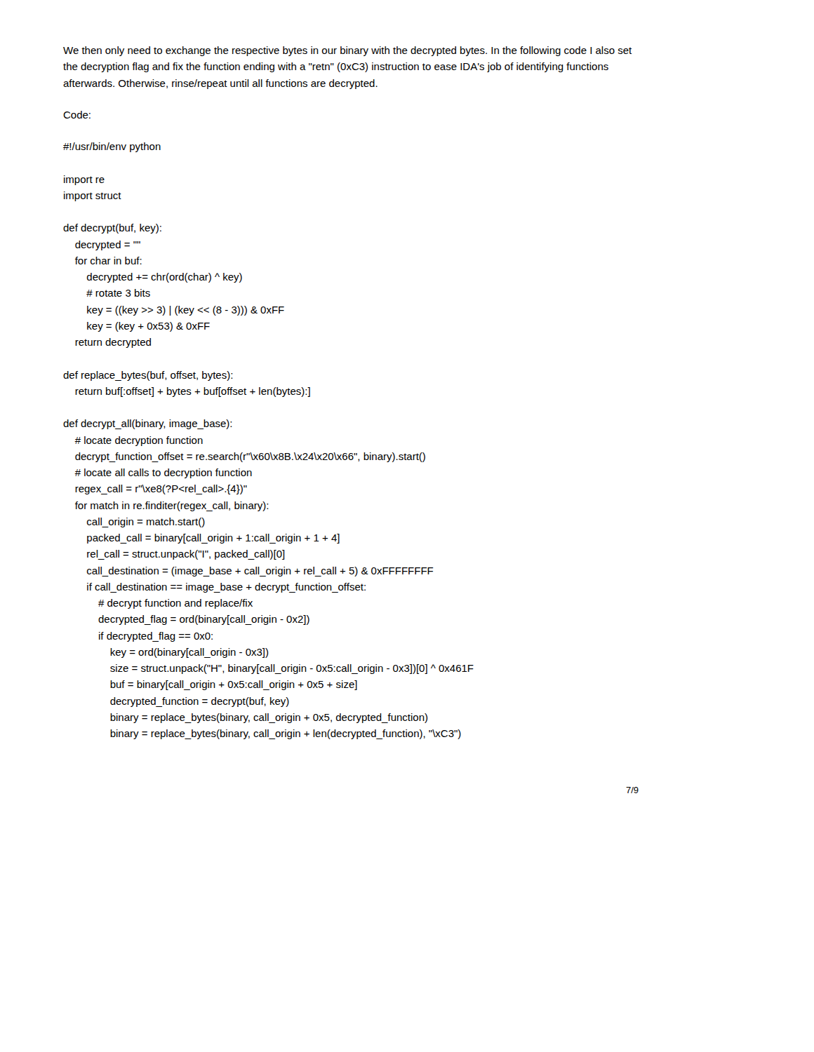We then only need to exchange the respective bytes in our binary with the decrypted bytes. In the following code I also set the decryption flag and fix the function ending with a "retn" (0xC3) instruction to ease IDA's job of identifying functions afterwards. Otherwise, rinse/repeat until all functions are decrypted.
Code:
#!/usr/bin/env python

import re
import struct

def decrypt(buf, key):
    decrypted = ""
    for char in buf:
        decrypted += chr(ord(char) ^ key)
        # rotate 3 bits
        key = ((key >> 3) | (key << (8 - 3))) & 0xFF
        key = (key + 0x53) & 0xFF
    return decrypted

def replace_bytes(buf, offset, bytes):
    return buf[:offset] + bytes + buf[offset + len(bytes):]

def decrypt_all(binary, image_base):
    # locate decryption function
    decrypt_function_offset = re.search(r"\x60\x8B.\x24\x20\x66", binary).start()
    # locate all calls to decryption function
    regex_call = r"\xe8(?P<rel_call>.{4})"
    for match in re.finditer(regex_call, binary):
        call_origin = match.start()
        packed_call = binary[call_origin + 1:call_origin + 1 + 4]
        rel_call = struct.unpack("I", packed_call)[0]
        call_destination = (image_base + call_origin + rel_call + 5) & 0xFFFFFFFF
        if call_destination == image_base + decrypt_function_offset:
            # decrypt function and replace/fix
            decrypted_flag = ord(binary[call_origin - 0x2])
            if decrypted_flag == 0x0:
                key = ord(binary[call_origin - 0x3])
                size = struct.unpack("H", binary[call_origin - 0x5:call_origin - 0x3])[0] ^ 0x461F
                buf = binary[call_origin + 0x5:call_origin + 0x5 + size]
                decrypted_function = decrypt(buf, key)
                binary = replace_bytes(binary, call_origin + 0x5, decrypted_function)
                binary = replace_bytes(binary, call_origin + len(decrypted_function), "\xC3")
7/9